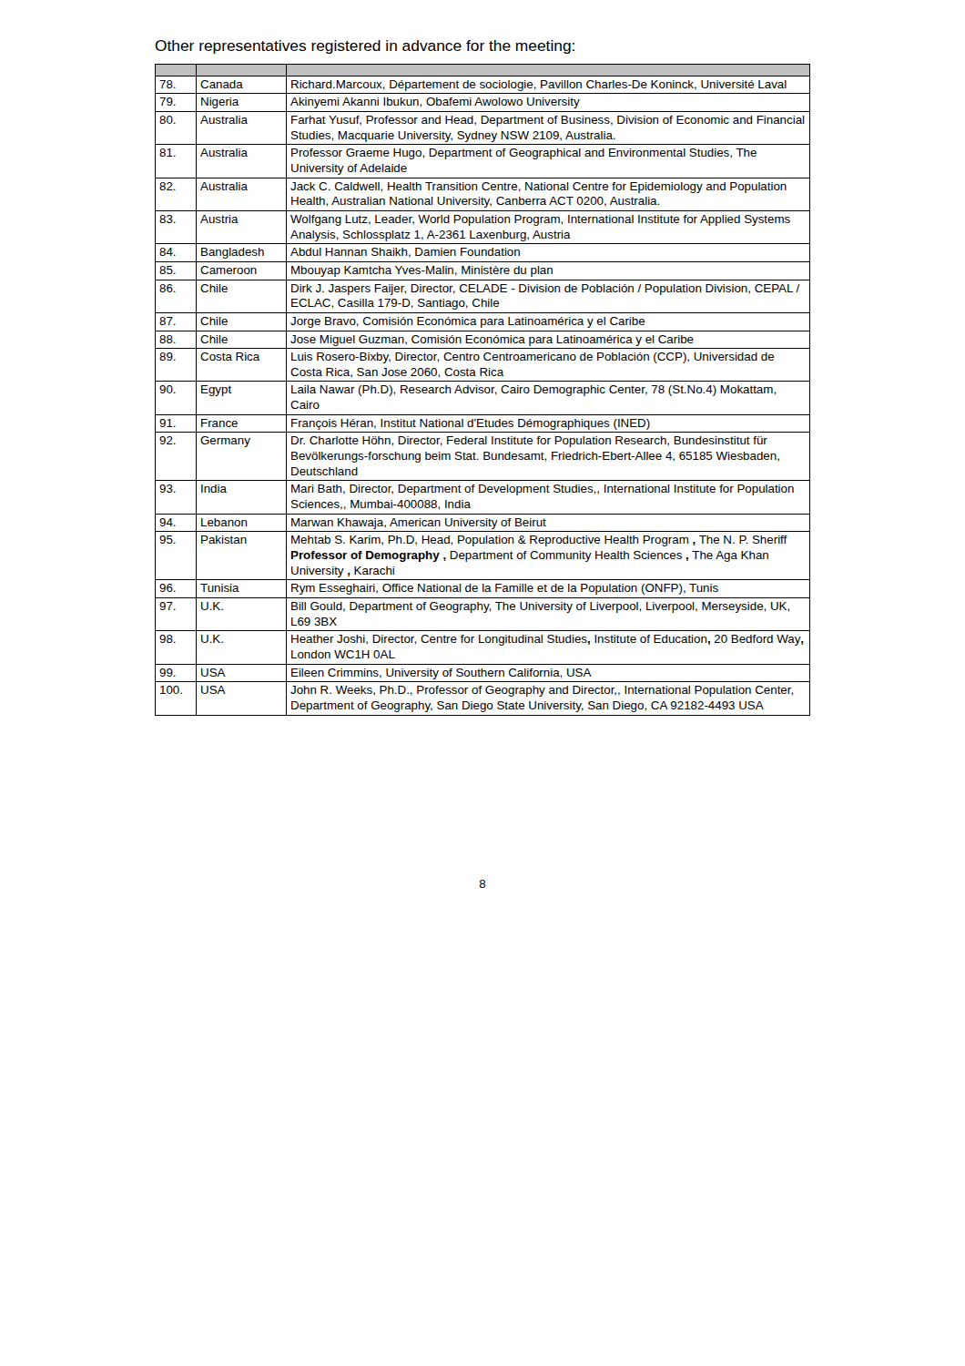Other representatives registered in advance for the meeting:
| 78. | Canada | Richard.Marcoux, Département de sociologie, Pavillon Charles-De Koninck, Université Laval |
| 79. | Nigeria | Akinyemi Akanni Ibukun, Obafemi Awolowo University |
| 80. | Australia | Farhat Yusuf, Professor and Head, Department of Business, Division of Economic and Financial Studies, Macquarie University, Sydney NSW 2109, Australia. |
| 81. | Australia | Professor Graeme Hugo, Department of Geographical and Environmental Studies, The University of Adelaide |
| 82. | Australia | Jack C. Caldwell, Health Transition Centre, National Centre for Epidemiology and Population Health, Australian National University, Canberra ACT 0200, Australia. |
| 83. | Austria | Wolfgang Lutz, Leader, World Population Program, International Institute for Applied Systems Analysis, Schlossplatz 1, A-2361 Laxenburg, Austria |
| 84. | Bangladesh | Abdul Hannan Shaikh, Damien Foundation |
| 85. | Cameroon | Mbouyap Kamtcha Yves-Malin, Ministère du plan |
| 86. | Chile | Dirk J. Jaspers Faijer, Director, CELADE - Division de Población / Population Division, CEPAL / ECLAC, Casilla 179-D, Santiago, Chile |
| 87. | Chile | Jorge Bravo, Comisión Económica para Latinoamérica y el Caribe |
| 88. | Chile | Jose Miguel Guzman, Comisión Económica para Latinoamérica y el Caribe |
| 89. | Costa Rica | Luis Rosero-Bixby, Director, Centro Centroamericano de Población (CCP), Universidad de Costa Rica, San Jose 2060, Costa Rica |
| 90. | Egypt | Laila Nawar (Ph.D), Research Advisor, Cairo Demographic Center, 78 (St.No.4) Mokattam, Cairo |
| 91. | France | François Héran, Institut National d'Etudes Démographiques (INED) |
| 92. | Germany | Dr. Charlotte Höhn, Director, Federal Institute for Population Research, Bundesinstitut für Bevölkerungs-forschung beim Stat. Bundesamt, Friedrich-Ebert-Allee 4, 65185 Wiesbaden, Deutschland |
| 93. | India | Mari Bath, Director, Department of Development Studies,, International Institute for Population Sciences,, Mumbai-400088, India |
| 94. | Lebanon | Marwan Khawaja, American University of Beirut |
| 95. | Pakistan | Mehtab S. Karim, Ph.D, Head, Population & Reproductive Health Program , The N. P. Sheriff Professor of Demography , Department of Community Health Sciences , The Aga Khan University , Karachi |
| 96. | Tunisia | Rym Esseghairi, Office National de la Famille et de la Population (ONFP), Tunis |
| 97. | U.K. | Bill Gould, Department of Geography, The University of Liverpool, Liverpool, Merseyside, UK, L69 3BX |
| 98. | U.K. | Heather Joshi, Director, Centre for Longitudinal Studies , Institute of Education , 20 Bedford Way , London WC1H 0AL |
| 99. | USA | Eileen Crimmins, University of Southern California, USA |
| 100. | USA | John R. Weeks, Ph.D., Professor of Geography and Director,, International Population Center, Department of Geography, San Diego State University, San Diego, CA 92182-4493 USA |
8